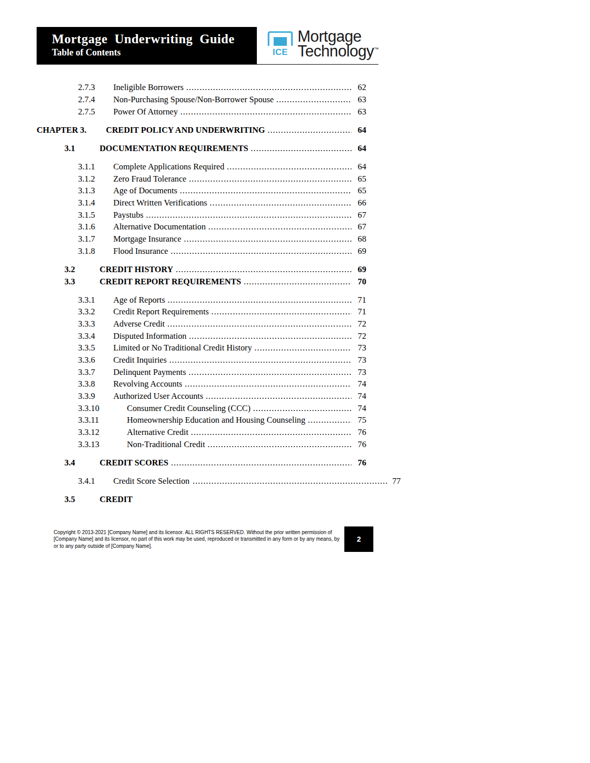Mortgage Underwriting Guide
Table of Contents
ICE
Mortgage
Technology™
2.7.3 Ineligible Borrowers ........................................................................................ 62
2.7.4 Non-Purchasing Spouse/Non-Borrower Spouse ............................................ 63
2.7.5 Power Of Attorney .............................................................................. 63
CHAPTER 3. CREDIT POLICY AND UNDERWRITING ............................................................ 64
3.1 DOCUMENTATION REQUIREMENTS ............................................................. 64
3.1.1 Complete Applications Required ..................................................................... 64
3.1.2 Zero Fraud Tolerance ......................................................................... 65
3.1.3 Age of Documents .............................................................................. 65
3.1.4 Direct Written Verifications ............................................................. 66
3.1.5 Paystubs ......................................................................................... 67
3.1.6 Alternative Documentation ............................................................. 67
3.1.7 Mortgage Insurance ......................................................................... 68
3.1.8 Flood Insurance .............................................................................. 69
3.2 CREDIT HISTORY ................................................................................. 69
3.3 CREDIT REPORT REQUIREMENTS ............................................................. 70
3.3.1 Age of Reports ................................................................................. 71
3.3.2 Credit Report Requirements ............................................................. 71
3.3.3 Adverse Credit ................................................................................. 72
3.3.4 Disputed Information ......................................................................... 72
3.3.5 Limited or No Traditional Credit History ..................................................... 73
3.3.6 Credit Inquiries ................................................................................. 73
3.3.7 Delinquent Payments ......................................................................... 73
3.3.8 Revolving Accounts ......................................................................... 74
3.3.9 Authorized User Accounts ................................................................. 74
3.3.10 Consumer Credit Counseling (CCC) ............................................................. 74
3.3.11 Homeownership Education and Housing Counseling ............................... 75
3.3.12 Alternative Credit ............................................................................. 76
3.3.13 Non-Traditional Credit ............................................................................. 76
3.4 CREDIT SCORES ................................................................................. 76
3.4.1 Credit Score Selection </span ......................................................................... 77
3.5 CREDIT
Copyright © 2013-2021 [Company Name] and its licensor. ALL RIGHTS RESERVED. Without the prior written permission of [Company Name] and its licensor, no part of this work may be used, reproduced or transmitted in any form or by any means, by or to any party outside of [Company Name].
2